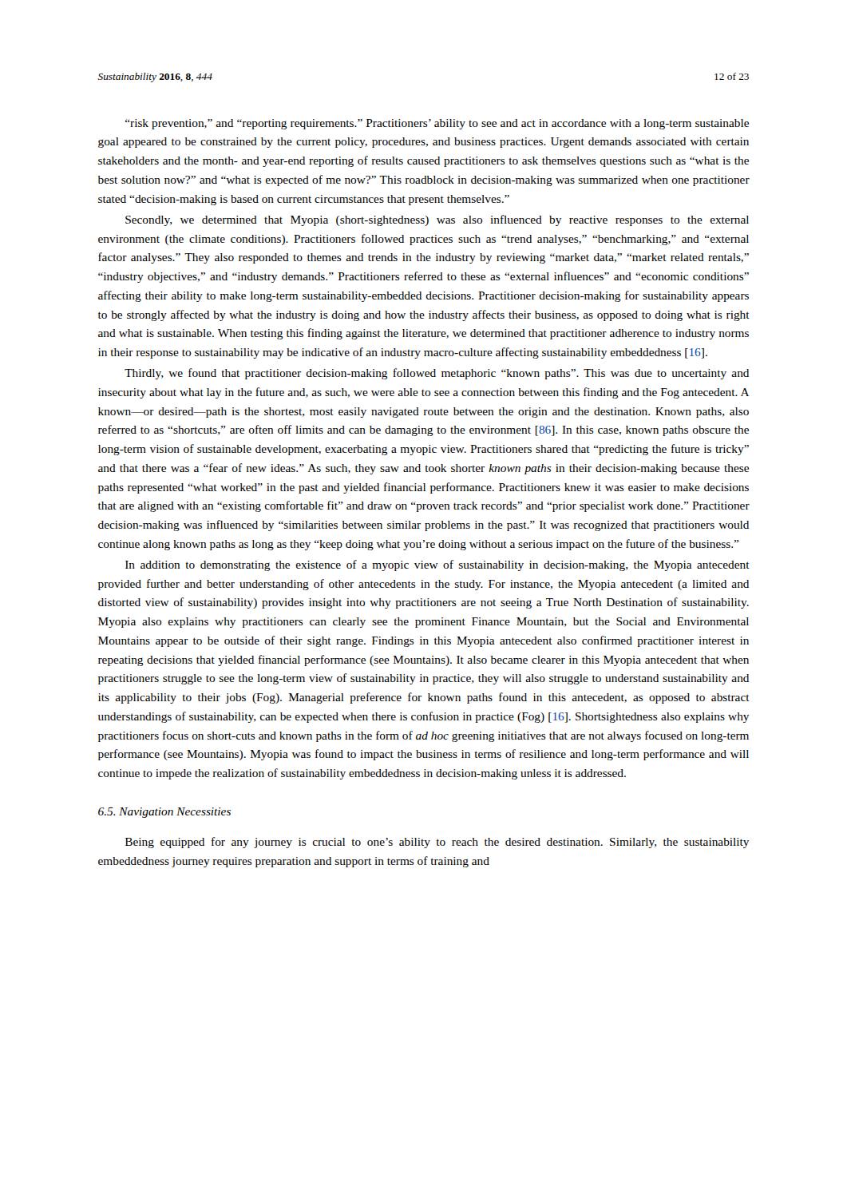Sustainability 2016, 8, 444 12 of 23
“risk prevention,” and “reporting requirements.” Practitioners’ ability to see and act in accordance with a long-term sustainable goal appeared to be constrained by the current policy, procedures, and business practices. Urgent demands associated with certain stakeholders and the month- and year-end reporting of results caused practitioners to ask themselves questions such as “what is the best solution now?” and “what is expected of me now?” This roadblock in decision-making was summarized when one practitioner stated “decision-making is based on current circumstances that present themselves.”
Secondly, we determined that Myopia (short-sightedness) was also influenced by reactive responses to the external environment (the climate conditions). Practitioners followed practices such as “trend analyses,” “benchmarking,” and “external factor analyses.” They also responded to themes and trends in the industry by reviewing “market data,” “market related rentals,” “industry objectives,” and “industry demands.” Practitioners referred to these as “external influences” and “economic conditions” affecting their ability to make long-term sustainability-embedded decisions. Practitioner decision-making for sustainability appears to be strongly affected by what the industry is doing and how the industry affects their business, as opposed to doing what is right and what is sustainable. When testing this finding against the literature, we determined that practitioner adherence to industry norms in their response to sustainability may be indicative of an industry macro-culture affecting sustainability embeddedness [16].
Thirdly, we found that practitioner decision-making followed metaphoric “known paths”. This was due to uncertainty and insecurity about what lay in the future and, as such, we were able to see a connection between this finding and the Fog antecedent. A known—or desired—path is the shortest, most easily navigated route between the origin and the destination. Known paths, also referred to as “shortcuts,” are often off limits and can be damaging to the environment [86]. In this case, known paths obscure the long-term vision of sustainable development, exacerbating a myopic view. Practitioners shared that “predicting the future is tricky” and that there was a “fear of new ideas.” As such, they saw and took shorter known paths in their decision-making because these paths represented “what worked” in the past and yielded financial performance. Practitioners knew it was easier to make decisions that are aligned with an “existing comfortable fit” and draw on “proven track records” and “prior specialist work done.” Practitioner decision-making was influenced by “similarities between similar problems in the past.” It was recognized that practitioners would continue along known paths as long as they “keep doing what you’re doing without a serious impact on the future of the business.”
In addition to demonstrating the existence of a myopic view of sustainability in decision-making, the Myopia antecedent provided further and better understanding of other antecedents in the study. For instance, the Myopia antecedent (a limited and distorted view of sustainability) provides insight into why practitioners are not seeing a True North Destination of sustainability. Myopia also explains why practitioners can clearly see the prominent Finance Mountain, but the Social and Environmental Mountains appear to be outside of their sight range. Findings in this Myopia antecedent also confirmed practitioner interest in repeating decisions that yielded financial performance (see Mountains). It also became clearer in this Myopia antecedent that when practitioners struggle to see the long-term view of sustainability in practice, they will also struggle to understand sustainability and its applicability to their jobs (Fog). Managerial preference for known paths found in this antecedent, as opposed to abstract understandings of sustainability, can be expected when there is confusion in practice (Fog) [16]. Shortsightedness also explains why practitioners focus on short-cuts and known paths in the form of ad hoc greening initiatives that are not always focused on long-term performance (see Mountains). Myopia was found to impact the business in terms of resilience and long-term performance and will continue to impede the realization of sustainability embeddedness in decision-making unless it is addressed.
6.5. Navigation Necessities
Being equipped for any journey is crucial to one’s ability to reach the desired destination. Similarly, the sustainability embeddedness journey requires preparation and support in terms of training and